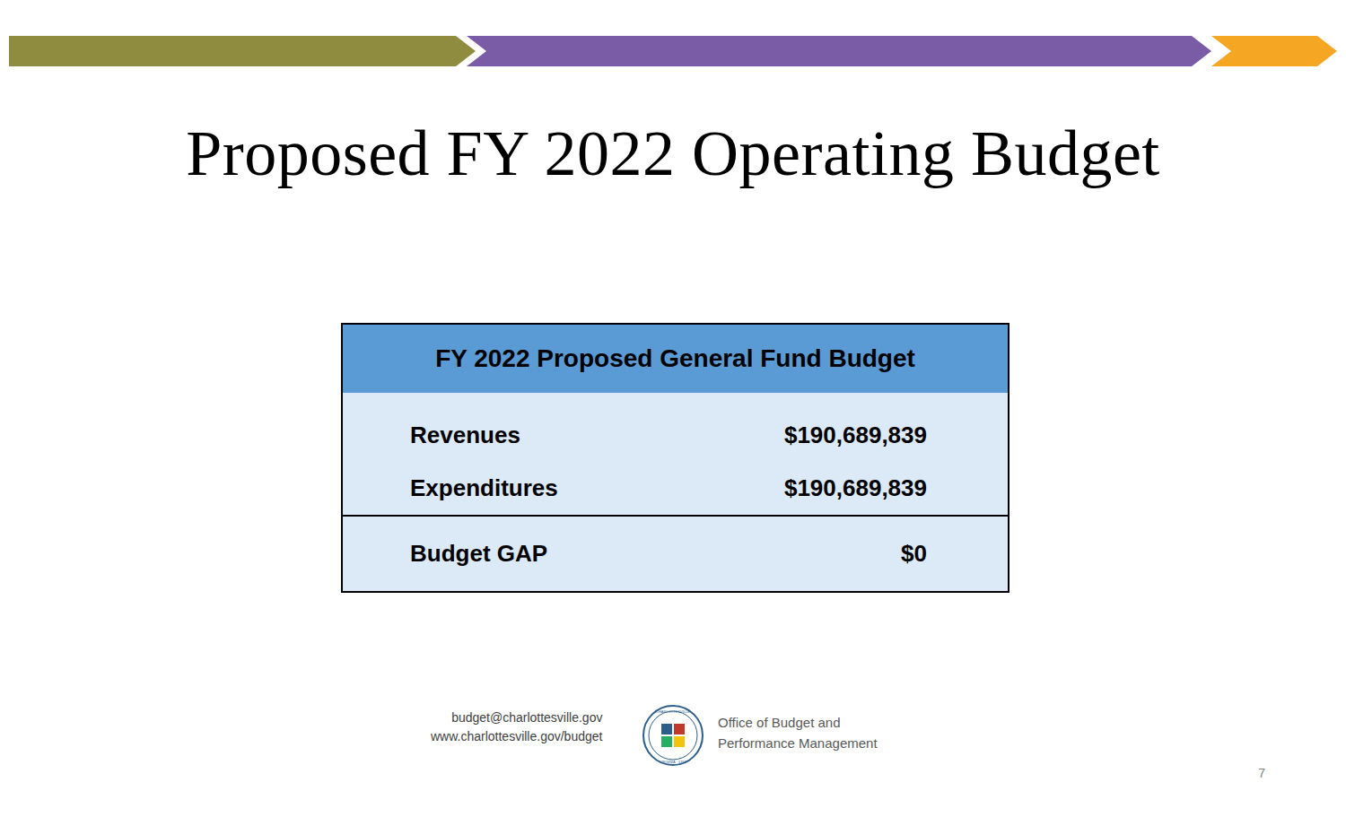Proposed FY 2022 Operating & Capital Improvement Budget
Proposed FY 2022 Operating Budget
| FY 2022 Proposed General Fund Budget |
| --- |
| Revenues | $190,689,839 |
| Expenditures | $190,689,839 |
| Budget GAP | $0 |
budget@charlottesville.gov
www.charlottesville.gov/budget
CHARLOTTESVILLE VIRGINIA · 1762
Office of Budget and
Performance Management
7